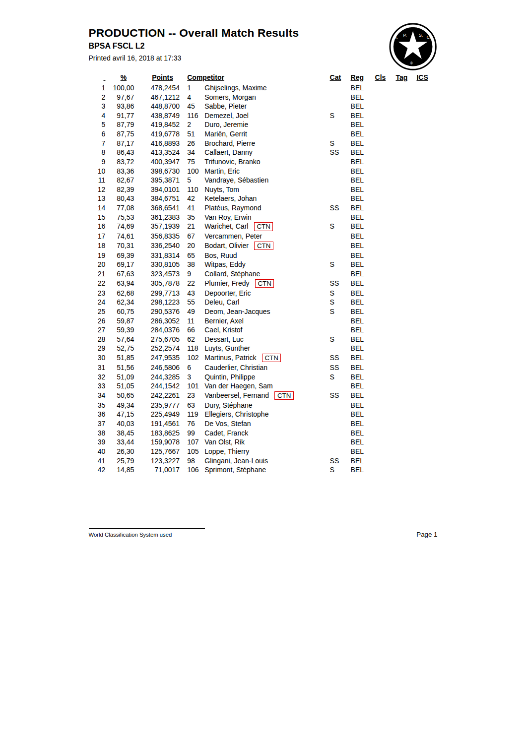PRODUCTION -- Overall Match Results
BPSA FSCL L2
Printed avril 16, 2018 at 17:33
I. P. S. C. ®
| | % | Points | Competitor | Cat | Reg | Cls | Tag | ICS |
| --- | --- | --- | --- | --- | --- | --- | --- | --- |
| 1 | 100,00 | 478,2454 | 1 | Ghijselings, Maxime | | BEL | | | |
| 2 | 97,67 | 467,1212 | 4 | Somers, Morgan | | BEL | | | |
| 3 | 93,86 | 448,8700 | 45 | Sabbe, Pieter | | BEL | | | |
| 4 | 91,77 | 438,8749 | 116 | Demezel, Joel | S | BEL | | | |
| 5 | 87,79 | 419,8452 | 2 | Duro, Jeremie | | BEL | | | |
| 6 | 87,75 | 419,6778 | 51 | Mariën, Gerrit | | BEL | | | |
| 7 | 87,17 | 416,8893 | 26 | Brochard, Pierre | S | BEL | | | |
| 8 | 86,43 | 413,3524 | 34 | Callaert, Danny | SS | BEL | | | |
| 9 | 83,72 | 400,3947 | 75 | Trifunovic, Branko | | BEL | | | |
| 10 | 83,36 | 398,6730 | 100 | Martin, Eric | | BEL | | | |
| 11 | 82,67 | 395,3871 | 5 | Vandraye, Sébastien | | BEL | | | |
| 12 | 82,39 | 394,0101 | 110 | Nuyts, Tom | | BEL | | | |
| 13 | 80,43 | 384,6751 | 42 | Ketelaers, Johan | | BEL | | | |
| 14 | 77,08 | 368,6541 | 41 | Platéus, Raymond | SS | BEL | | | |
| 15 | 75,53 | 361,2383 | 35 | Van Roy, Erwin | | BEL | | | |
| 16 | 74,69 | 357,1939 | 21 | Warichet, Carl CTN | S | BEL | | | |
| 17 | 74,61 | 356,8335 | 67 | Vercammen, Peter | | BEL | | | |
| 18 | 70,31 | 336,2540 | 20 | Bodart, Olivier CTN | | BEL | | | |
| 19 | 69,39 | 331,8314 | 65 | Bos, Ruud | | BEL | | | |
| 20 | 69,17 | 330,8105 | 38 | Witpas, Eddy | S | BEL | | | |
| 21 | 67,63 | 323,4573 | 9 | Collard, Stéphane | | BEL | | | |
| 22 | 63,94 | 305,7878 | 22 | Plumier, Fredy CTN | SS | BEL | | | |
| 23 | 62,68 | 299,7713 | 43 | Depoorter, Eric | S | BEL | | | |
| 24 | 62,34 | 298,1223 | 55 | Deleu, Carl | S | BEL | | | |
| 25 | 60,75 | 290,5376 | 49 | Deom, Jean-Jacques | S | BEL | | | |
| 26 | 59,87 | 286,3052 | 11 | Bernier, Axel | | BEL | | | |
| 27 | 59,39 | 284,0376 | 66 | Cael, Kristof | | BEL | | | |
| 28 | 57,64 | 275,6705 | 62 | Dessart, Luc | S | BEL | | | |
| 29 | 52,75 | 252,2574 | 118 | Luyts, Gunther | | BEL | | | |
| 30 | 51,85 | 247,9535 | 102 | Martinus, Patrick CTN | SS | BEL | | | |
| 31 | 51,56 | 246,5806 | 6 | Cauderlier, Christian | SS | BEL | | | |
| 32 | 51,09 | 244,3285 | 3 | Quintin, Philippe | S | BEL | | | |
| 33 | 51,05 | 244,1542 | 101 | Van der Haegen, Sam | | BEL | | | |
| 34 | 50,65 | 242,2261 | 23 | Vanbeersel, Fernand CTN | SS | BEL | | | |
| 35 | 49,34 | 235,9777 | 63 | Dury, Stéphane | | BEL | | | |
| 36 | 47,15 | 225,4949 | 119 | Ellegiers, Christophe | | BEL | | | |
| 37 | 40,03 | 191,4561 | 76 | De Vos, Stefan | | BEL | | | |
| 38 | 38,45 | 183,8625 | 99 | Cadet, Franck | | BEL | | | |
| 39 | 33,44 | 159,9078 | 107 | Van Olst, Rik | | BEL | | | |
| 40 | 26,30 | 125,7667 | 105 | Loppe, Thierry | | BEL | | | |
| 41 | 25,79 | 123,3227 | 98 | Glingani, Jean-Louis | SS | BEL | | | |
| 42 | 14,85 | 71,0017 | 106 | Sprimont, Stéphane | S | BEL | | | |
World Classification System used Page 1